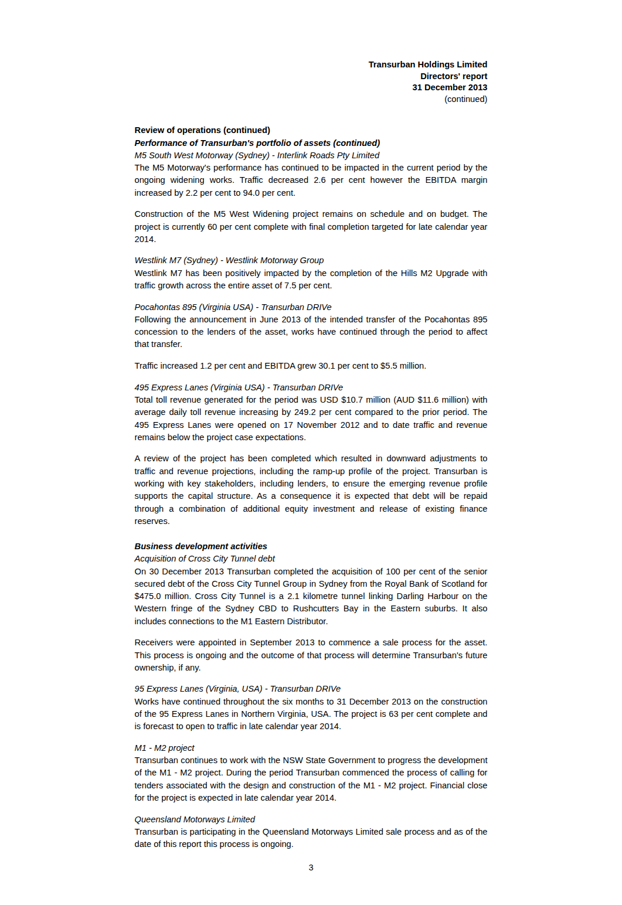Transurban Holdings Limited
Directors' report
31 December 2013
(continued)
Review of operations (continued)
Performance of Transurban's portfolio of assets (continued)
M5 South West Motorway (Sydney) - Interlink Roads Pty Limited
The M5 Motorway's performance has continued to be impacted in the current period by the ongoing widening works. Traffic decreased 2.6 per cent however the EBITDA margin increased by 2.2 per cent to 94.0 per cent.
Construction of the M5 West Widening project remains on schedule and on budget. The project is currently 60 per cent complete with final completion targeted for late calendar year 2014.
Westlink M7 (Sydney) - Westlink Motorway Group
Westlink M7 has been positively impacted by the completion of the Hills M2 Upgrade with traffic growth across the entire asset of 7.5 per cent.
Pocahontas 895 (Virginia USA) - Transurban DRIVe
Following the announcement in June 2013 of the intended transfer of the Pocahontas 895 concession to the lenders of the asset, works have continued through the period to affect that transfer.
Traffic increased 1.2 per cent and EBITDA grew 30.1 per cent to $5.5 million.
495 Express Lanes (Virginia USA) - Transurban DRIVe
Total toll revenue generated for the period was USD $10.7 million (AUD $11.6 million) with average daily toll revenue increasing by 249.2 per cent compared to the prior period. The 495 Express Lanes were opened on 17 November 2012 and to date traffic and revenue remains below the project case expectations.
A review of the project has been completed which resulted in downward adjustments to traffic and revenue projections, including the ramp-up profile of the project. Transurban is working with key stakeholders, including lenders, to ensure the emerging revenue profile supports the capital structure. As a consequence it is expected that debt will be repaid through a combination of additional equity investment and release of existing finance reserves.
Business development activities
Acquisition of Cross City Tunnel debt
On 30 December 2013 Transurban completed the acquisition of 100 per cent of the senior secured debt of the Cross City Tunnel Group in Sydney from the Royal Bank of Scotland for $475.0 million. Cross City Tunnel is a 2.1 kilometre tunnel linking Darling Harbour on the Western fringe of the Sydney CBD to Rushcutters Bay in the Eastern suburbs. It also includes connections to the M1 Eastern Distributor.
Receivers were appointed in September 2013 to commence a sale process for the asset. This process is ongoing and the outcome of that process will determine Transurban's future ownership, if any.
95 Express Lanes (Virginia, USA) - Transurban DRIVe
Works have continued throughout the six months to 31 December 2013 on the construction of the 95 Express Lanes in Northern Virginia, USA. The project is 63 per cent complete and is forecast to open to traffic in late calendar year 2014.
M1 - M2 project
Transurban continues to work with the NSW State Government to progress the development of the M1 - M2 project. During the period Transurban commenced the process of calling for tenders associated with the design and construction of the M1 - M2 project. Financial close for the project is expected in late calendar year 2014.
Queensland Motorways Limited
Transurban is participating in the Queensland Motorways Limited sale process and as of the date of this report this process is ongoing.
3